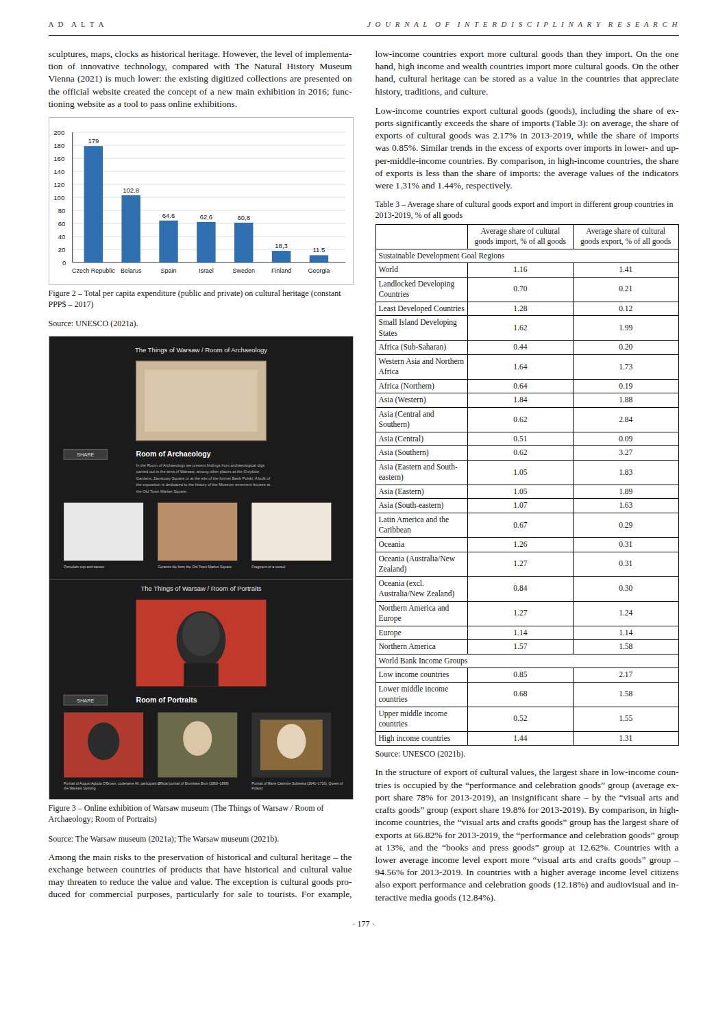A D A L T A
J O U R N A L O F I N T E R D I S C I P L I N A R Y R E S E A R C H
sculptures, maps, clocks as historical heritage. However, the level of implementation of innovative technology, compared with The Natural History Museum Vienna (2021) is much lower: the existing digitized collections are presented on the official website created the concept of a new main exhibition in 2016; functioning website as a tool to pass online exhibitions.
200 180 160 140 120 100 80 60 40 20 0 179 102.8 64.6 62,6 60,8 18,3 11.5 Czech Republic Belarus Spain Israel Sweden Finland Georgia
Figure 2 – Total per capita expenditure (public and private) on cultural heritage (constant PPP$ – 2017)
Source: UNESCO (2021a).
The Things of Warsaw / Room of Archaeology SHARE Room of Archaeology In the Room of Archaeology we present findings from archaeological digs carried out in the area of Warsaw, among other places at the Grzybów Gardens, Zamkowy Square or at the site of the former Bank Polski. A bulk of the exposition is dedicated to the history of the Museum tenement houses at the Old Town Market Square. Porcelain cup and saucer Ceramic tile from the Old Town Market Square Fragment of a vessel The Things of Warsaw / Room of Portraits SHARE Room of Portraits Portrait of August Agbola O'Brown, codename Ali, participant of the Warsaw Uprising Official portrait of Bronisław Brun (1860–1898) Portrait of Marie Casimire Sobieska (1641–1716), Queen of Poland
Figure 3 – Online exhibition of Warsaw museum (The Things of Warsaw / Room of Archaeology; Room of Portraits)
Source: The Warsaw museum (2021a); The Warsaw museum (2021b).
Among the main risks to the preservation of historical and cultural heritage – the exchange between countries of products that have historical and cultural value may threaten to reduce the value and value. The exception is cultural goods produced for commercial purposes, particularly for sale to tourists. For example, low-income countries export more cultural goods than they import. On the one hand, high income and wealth countries import more cultural goods. On the other hand, cultural heritage can be stored as a value in the countries that appreciate history, traditions, and culture.
Low-income countries export cultural goods (goods), including the share of exports significantly exceeds the share of imports (Table 3): on average, the share of exports of cultural goods was 2.17% in 2013-2019, while the share of imports was 0.85%. Similar trends in the excess of exports over imports in lower- and upper-middle-income countries. By comparison, in high-income countries, the share of exports is less than the share of imports: the average values of the indicators were 1.31% and 1.44%, respectively.
Table 3 – Average share of cultural goods export and import in different group countries in 2013-2019, % of all goods
| | Average share of cultural goods import, % of all goods | Average share of cultural goods export, % of all goods |
| --- | --- | --- |
| Sustainable Development Goal Regions |
| World | 1.16 | 1.41 |
| Landlocked Developing Countries | 0.70 | 0.21 |
| Least Developed Countries | 1.28 | 0.12 |
| Small Island Developing States | 1.62 | 1.99 |
| Africa (Sub-Saharan) | 0.44 | 0.20 |
| Western Asia and Northern Africa | 1.64 | 1.73 |
| Africa (Northern) | 0.64 | 0.19 |
| Asia (Western) | 1.84 | 1.88 |
| Asia (Central and Southern) | 0.62 | 2.84 |
| Asia (Central) | 0.51 | 0.09 |
| Asia (Southern) | 0.62 | 3.27 |
| Asia (Eastern and South-eastern) | 1.05 | 1.83 |
| Asia (Eastern) | 1.05 | 1.89 |
| Asia (South-eastern) | 1.07 | 1.63 |
| Latin America and the Caribbean | 0.67 | 0.29 |
| Oceania | 1.26 | 0.31 |
| Oceania (Australia/New Zealand) | 1.27 | 0.31 |
| Oceania (excl. Australia/New Zealand) | 0.84 | 0.30 |
| Northern America and Europe | 1.27 | 1.24 |
| Europe | 1.14 | 1.14 |
| Northern America | 1.57 | 1.58 |
| World Bank Income Groups |
| Low income countries | 0.85 | 2.17 |
| Lower middle income countries | 0.68 | 1.58 |
| Upper middle income countries | 0.52 | 1.55 |
| High income countries | 1.44 | 1.31 |
Source: UNESCO (2021b).
In the structure of export of cultural values, the largest share in low-income countries is occupied by the “performance and celebration goods” group (average export share 78% for 2013-2019), an insignificant share – by the “visual arts and crafts goods” group (export share 19.8% for 2013-2019). By comparison, in high-income countries, the “visual arts and crafts goods” group has the largest share of exports at 66.82% for 2013-2019, the “performance and celebration goods” group at 13%, and the “books and press goods” group at 12.62%. Countries with a lower average income level export more “visual arts and crafts goods” group – 94.56% for 2013-2019. In countries with a higher average income level citizens also export performance and celebration goods (12.18%) and audiovisual and interactive media goods (12.84%).
· 177 ·